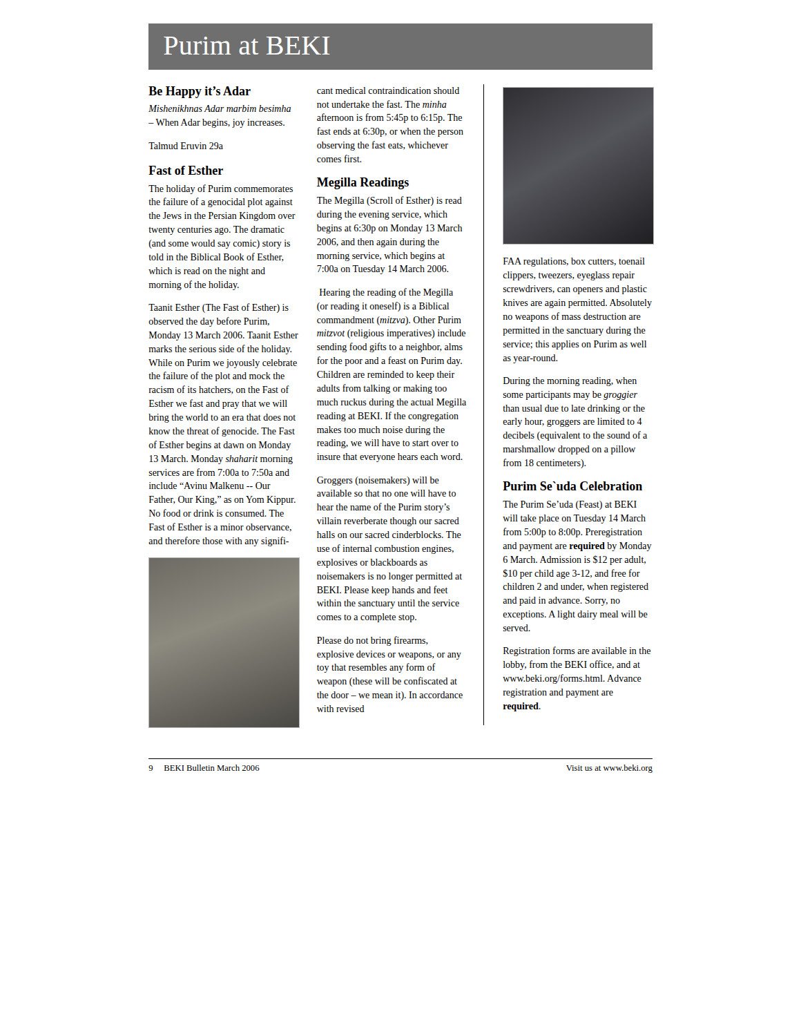Purim at BEKI
Be Happy it’s Adar
Mishenikhnas Adar marbim besimha – When Adar begins, joy increases.
Talmud Eruvin 29a
Fast of Esther
The holiday of Purim commemorates the failure of a genocidal plot against the Jews in the Persian Kingdom over twenty centuries ago. The dramatic (and some would say comic) story is told in the Biblical Book of Esther, which is read on the night and morning of the holiday.
Taanit Esther (The Fast of Esther) is observed the day before Purim, Monday 13 March 2006. Taanit Esther marks the serious side of the holiday. While on Purim we joyously celebrate the failure of the plot and mock the racism of its hatchers, on the Fast of Esther we fast and pray that we will bring the world to an era that does not know the threat of genocide. The Fast of Esther begins at dawn on Monday 13 March. Monday shaharit morning services are from 7:00a to 7:50a and include “Avinu Malkenu -- Our Father, Our King,” as on Yom Kippur. No food or drink is consumed. The Fast of Esther is a minor observance, and therefore those with any signifi-
cant medical contraindication should not undertake the fast. The minha afternoon is from 5:45p to 6:15p. The fast ends at 6:30p, or when the person observing the fast eats, whichever comes first.
Megilla Readings
The Megilla (Scroll of Esther) is read during the evening service, which begins at 6:30p on Monday 13 March 2006, and then again during the morning service, which begins at 7:00a on Tuesday 14 March 2006.
Hearing the reading of the Megilla (or reading it oneself) is a Biblical commandment (mitzva). Other Purim mitzvot (religious imperatives) include sending food gifts to a neighbor, alms for the poor and a feast on Purim day. Children are reminded to keep their adults from talking or making too much ruckus during the actual Megilla reading at BEKI. If the congregation makes too much noise during the reading, we will have to start over to insure that everyone hears each word.
Groggers (noisemakers) will be available so that no one will have to hear the name of the Purim story’s villain reverberate though our sacred halls on our sacred cinderblocks. The use of internal combustion engines, explosives or blackboards as noisemakers is no longer permitted at BEKI. Please keep hands and feet within the sanctuary until the service comes to a complete stop.
Please do not bring firearms, explosive devices or weapons, or any toy that resembles any form of weapon (these will be confiscated at the door – we mean it). In accordance with revised
FAA regulations, box cutters, toenail clippers, tweezers, eyeglass repair screwdrivers, can openers and plastic knives are again permitted. Absolutely no weapons of mass destruction are permitted in the sanctuary during the service; this applies on Purim as well as year-round.
During the morning reading, when some participants may be groggier than usual due to late drinking or the early hour, groggers are limited to 4 decibels (equivalent to the sound of a marshmallow dropped on a pillow from 18 centimeters).
Purim Se`uda Celebration
The Purim Se’uda (Feast) at BEKI will take place on Tuesday 14 March from 5:00p to 8:00p. Preregistration and payment are required by Monday 6 March. Admission is $12 per adult, $10 per child age 3-12, and free for children 2 and under, when registered and paid in advance. Sorry, no exceptions. A light dairy meal will be served.
Registration forms are available in the lobby, from the BEKI office, and at www.beki.org/forms.html. Advance registration and payment are required.
9 BEKI Bulletin March 2006
Visit us at www.beki.org